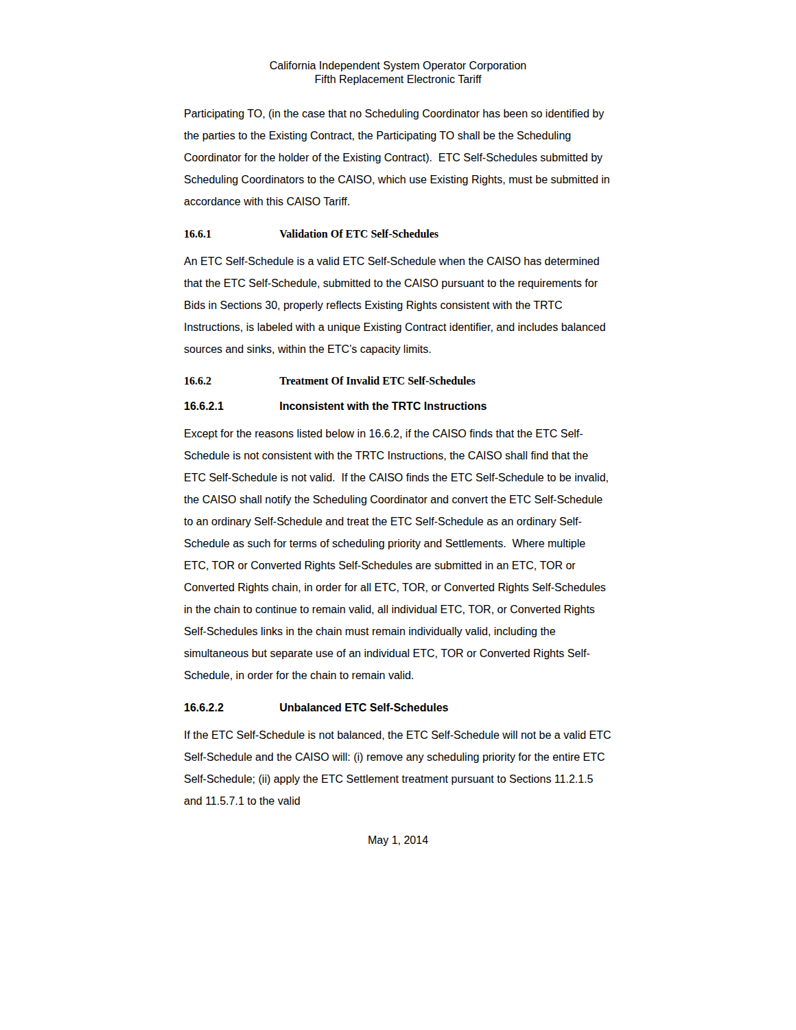California Independent System Operator Corporation Fifth Replacement Electronic Tariff
Participating TO, (in the case that no Scheduling Coordinator has been so identified by the parties to the Existing Contract, the Participating TO shall be the Scheduling Coordinator for the holder of the Existing Contract). ETC Self-Schedules submitted by Scheduling Coordinators to the CAISO, which use Existing Rights, must be submitted in accordance with this CAISO Tariff.
16.6.1 Validation Of ETC Self-Schedules
An ETC Self-Schedule is a valid ETC Self-Schedule when the CAISO has determined that the ETC Self-Schedule, submitted to the CAISO pursuant to the requirements for Bids in Sections 30, properly reflects Existing Rights consistent with the TRTC Instructions, is labeled with a unique Existing Contract identifier, and includes balanced sources and sinks, within the ETC’s capacity limits.
16.6.2 Treatment Of Invalid ETC Self-Schedules
16.6.2.1 Inconsistent with the TRTC Instructions
Except for the reasons listed below in 16.6.2, if the CAISO finds that the ETC Self-Schedule is not consistent with the TRTC Instructions, the CAISO shall find that the ETC Self-Schedule is not valid. If the CAISO finds the ETC Self-Schedule to be invalid, the CAISO shall notify the Scheduling Coordinator and convert the ETC Self-Schedule to an ordinary Self-Schedule and treat the ETC Self-Schedule as an ordinary Self-Schedule as such for terms of scheduling priority and Settlements. Where multiple ETC, TOR or Converted Rights Self-Schedules are submitted in an ETC, TOR or Converted Rights chain, in order for all ETC, TOR, or Converted Rights Self-Schedules in the chain to continue to remain valid, all individual ETC, TOR, or Converted Rights Self-Schedules links in the chain must remain individually valid, including the simultaneous but separate use of an individual ETC, TOR or Converted Rights Self-Schedule, in order for the chain to remain valid.
16.6.2.2 Unbalanced ETC Self-Schedules
If the ETC Self-Schedule is not balanced, the ETC Self-Schedule will not be a valid ETC Self-Schedule and the CAISO will: (i) remove any scheduling priority for the entire ETC Self-Schedule; (ii) apply the ETC Settlement treatment pursuant to Sections 11.2.1.5 and 11.5.7.1 to the valid
May 1, 2014